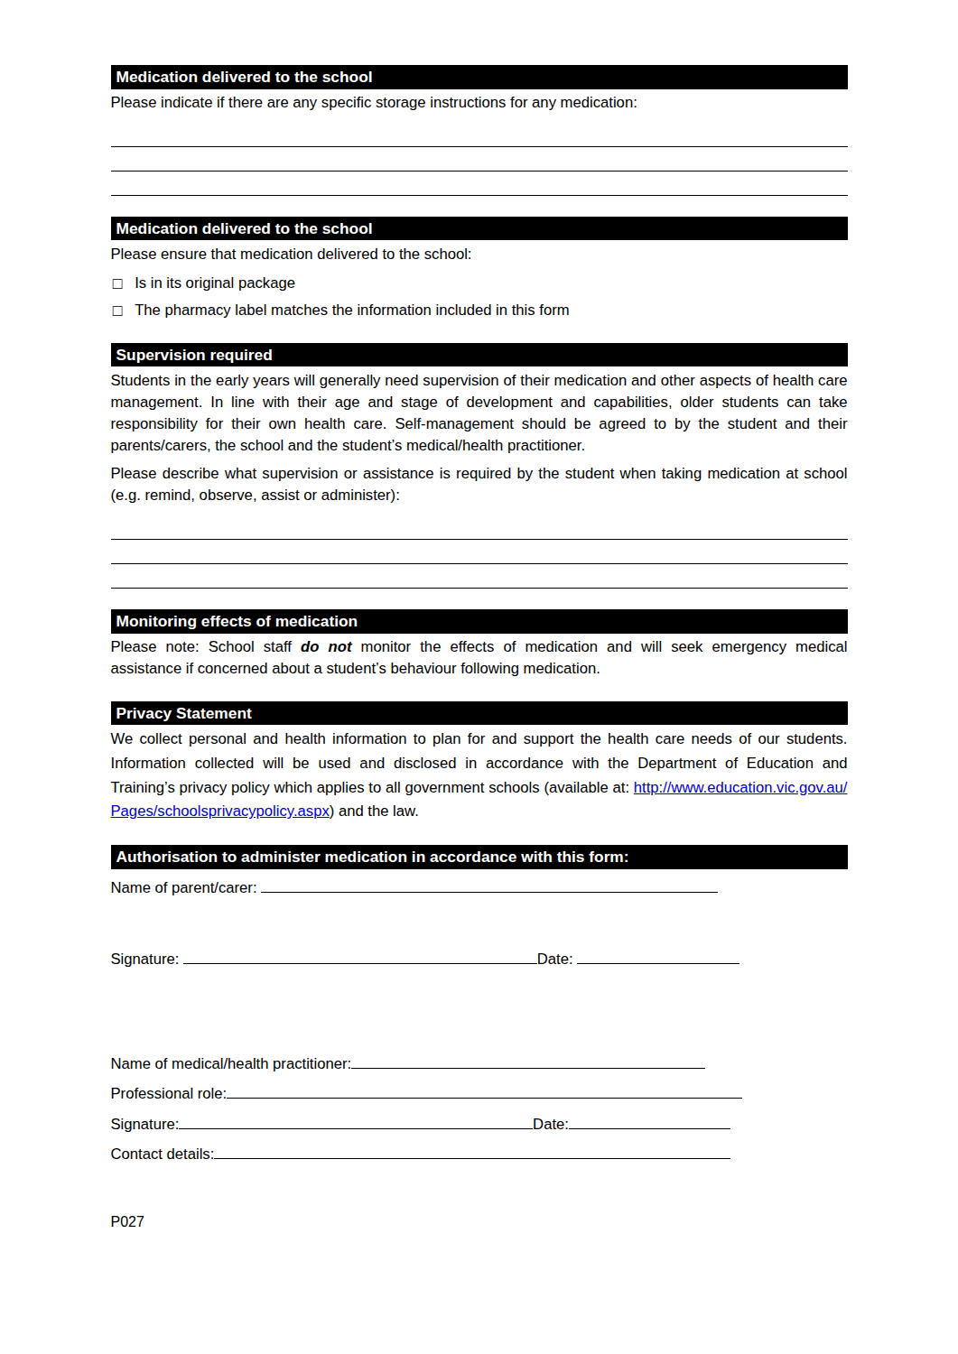Medication delivered to the school
Please indicate if there are any specific storage instructions for any medication:
Medication delivered to the school
Please ensure that medication delivered to the school:
Is in its original package
The pharmacy label matches the information included in this form
Supervision required
Students in the early years will generally need supervision of their medication and other aspects of health care management. In line with their age and stage of development and capabilities, older students can take responsibility for their own health care. Self-management should be agreed to by the student and their parents/carers, the school and the student’s medical/health practitioner.
Please describe what supervision or assistance is required by the student when taking medication at school (e.g. remind, observe, assist or administer):
Monitoring effects of medication
Please note: School staff do not monitor the effects of medication and will seek emergency medical assistance if concerned about a student’s behaviour following medication.
Privacy Statement
We collect personal and health information to plan for and support the health care needs of our students. Information collected will be used and disclosed in accordance with the Department of Education and Training’s privacy policy which applies to all government schools (available at: http://www.education.vic.gov.au/Pages/schoolsprivacypolicy.aspx) and the law.
Authorisation to administer medication in accordance with this form:
Name of parent/carer:
Signature: Date:
Name of medical/health practitioner:
Professional role:
Signature: Date:
Contact details:
P027